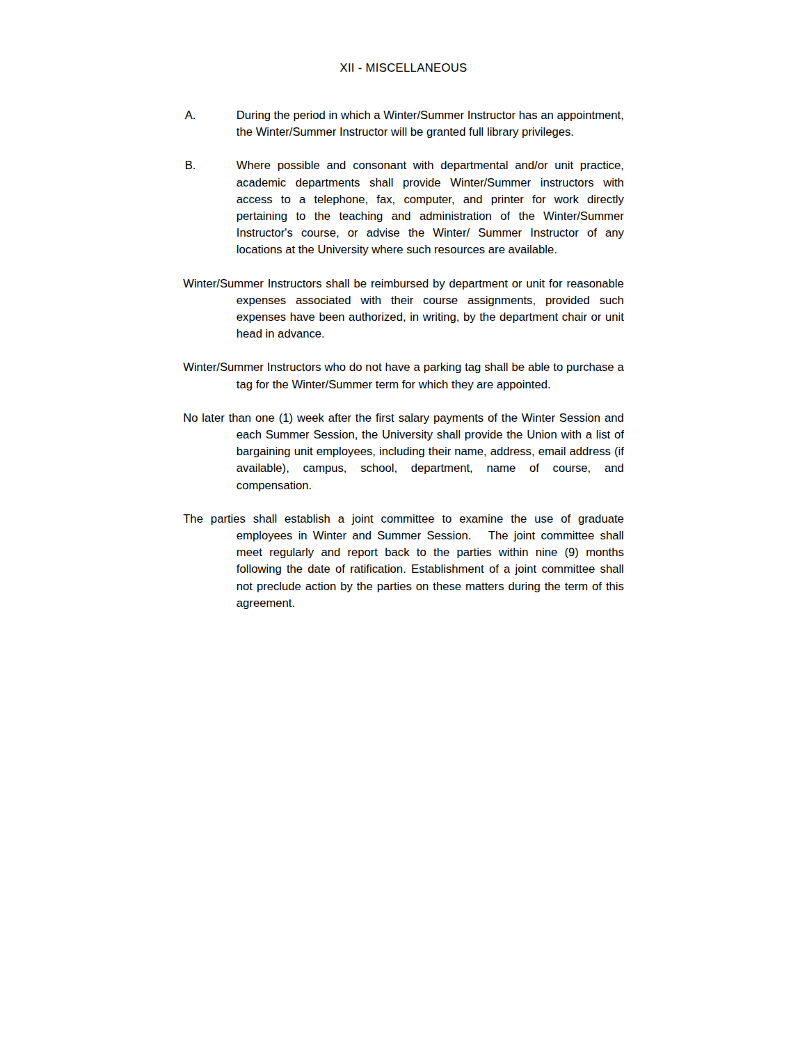XII - MISCELLANEOUS
A.
During the period in which a Winter/Summer Instructor has an appointment, the Winter/Summer Instructor will be granted full library privileges.
B.
Where possible and consonant with departmental and/or unit practice, academic departments shall provide Winter/Summer instructors with access to a telephone, fax, computer, and printer for work directly pertaining to the teaching and administration of the Winter/Summer Instructor's course, or advise the Winter/ Summer Instructor of any locations at the University where such resources are available.
Winter/Summer Instructors shall be reimbursed by department or unit for reasonable expenses associated with their course assignments, provided such expenses have been authorized, in writing, by the department chair or unit head in advance.
Winter/Summer Instructors who do not have a parking tag shall be able to purchase a tag for the Winter/Summer term for which they are appointed.
No later than one (1) week after the first salary payments of the Winter Session and each Summer Session, the University shall provide the Union with a list of bargaining unit employees, including their name, address, email address (if available), campus, school, department, name of course, and compensation.
The parties shall establish a joint committee to examine the use of graduate employees in Winter and Summer Session. The joint committee shall meet regularly and report back to the parties within nine (9) months following the date of ratification. Establishment of a joint committee shall not preclude action by the parties on these matters during the term of this agreement.